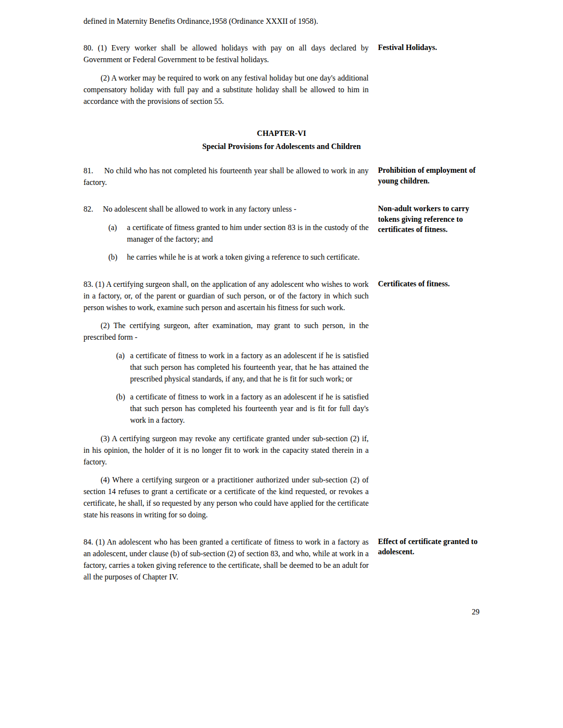defined in Maternity Benefits Ordinance,1958 (Ordinance XXXII of 1958).
80. (1) Every worker shall be allowed holidays with pay on all days declared by Government or Federal Government to be festival holidays.
(2) A worker may be required to work on any festival holiday but one day's additional compensatory holiday with full pay and a substitute holiday shall be allowed to him in accordance with the provisions of section 55.
Festival Holidays.
CHAPTER-VI
Special Provisions for Adolescents and Children
81. No child who has not completed his fourteenth year shall be allowed to work in any factory.
Prohibition of employment of young children.
82. No adolescent shall be allowed to work in any factory unless -
(a)
a certificate of fitness granted to him under section 83 is in the custody of the manager of the factory; and
(b)
he carries while he is at work a token giving a reference to such certificate.
Non-adult workers to carry tokens giving reference to certificates of fitness.
83. (1) A certifying surgeon shall, on the application of any adolescent who wishes to work in a factory, or, of the parent or guardian of such person, or of the factory in which such person wishes to work, examine such person and ascertain his fitness for such work.
(2) The certifying surgeon, after examination, may grant to such person, in the prescribed form -
(a)
a certificate of fitness to work in a factory as an adolescent if he is satisfied that such person has completed his fourteenth year, that he has attained the prescribed physical standards, if any, and that he is fit for such work; or
(b)
a certificate of fitness to work in a factory as an adolescent if he is satisfied that such person has completed his fourteenth year and is fit for full day's work in a factory.
(3) A certifying surgeon may revoke any certificate granted under sub-section (2) if, in his opinion, the holder of it is no longer fit to work in the capacity stated therein in a factory.
(4) Where a certifying surgeon or a practitioner authorized under sub-section (2) of section 14 refuses to grant a certificate or a certificate of the kind requested, or revokes a certificate, he shall, if so requested by any person who could have applied for the certificate state his reasons in writing for so doing.
Certificates of fitness.
84. (1) An adolescent who has been granted a certificate of fitness to work in a factory as an adolescent, under clause (b) of sub-section (2) of section 83, and who, while at work in a factory, carries a token giving reference to the certificate, shall be deemed to be an adult for all the purposes of Chapter IV.
Effect of certificate granted to adolescent.
29